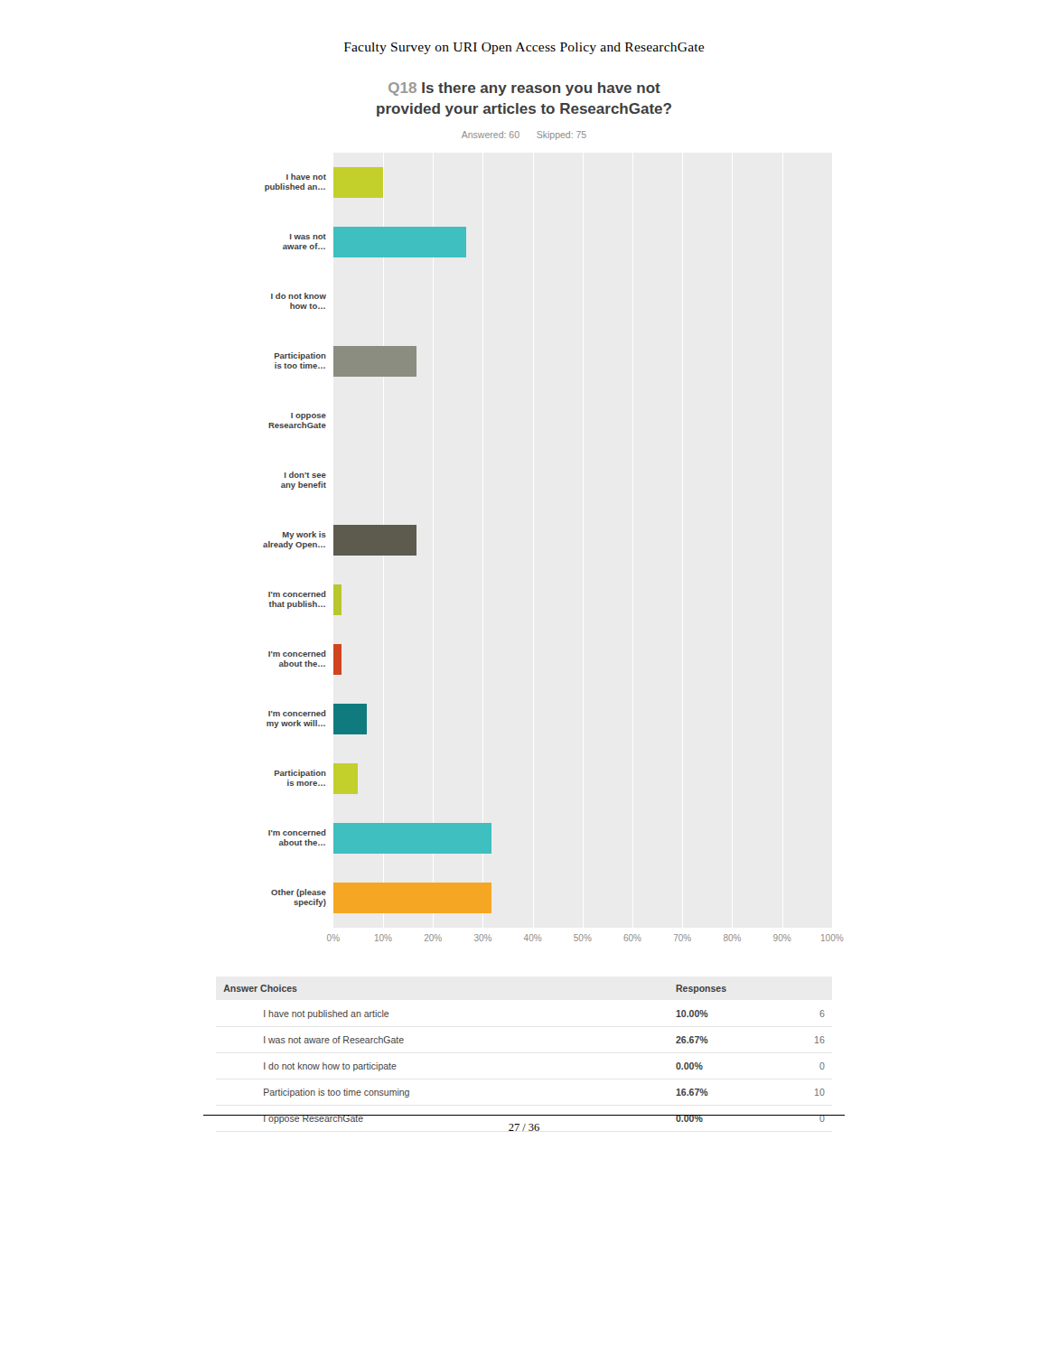Faculty Survey on URI Open Access Policy and ResearchGate
Q18 Is there any reason you have not
provided your articles to ResearchGate?
Answered: 60 Skipped: 75
I have not
published an…
I was not
aware of…
I do not know
how to…
Participation
is too time…
I oppose
ResearchGate
I don't see
any benefit
My work is
already Open…
I'm concerned
that publish…
I'm concerned
about the…
I'm concerned
my work will…
Participation
is more…
I'm concerned
about the…
Other (please
specify)
0% 10% 20% 30% 40% 50% 60% 70% 80% 90% 100%
| Answer Choices | Responses |
| --- | --- |
| I have not published an article | 10.00% | 6 |
| I was not aware of ResearchGate | 26.67% | 16 |
| I do not know how to participate | 0.00% | 0 |
| Participation is too time consuming | 16.67% | 10 |
| I oppose ResearchGate | 0.00% | 0 |
27 / 36